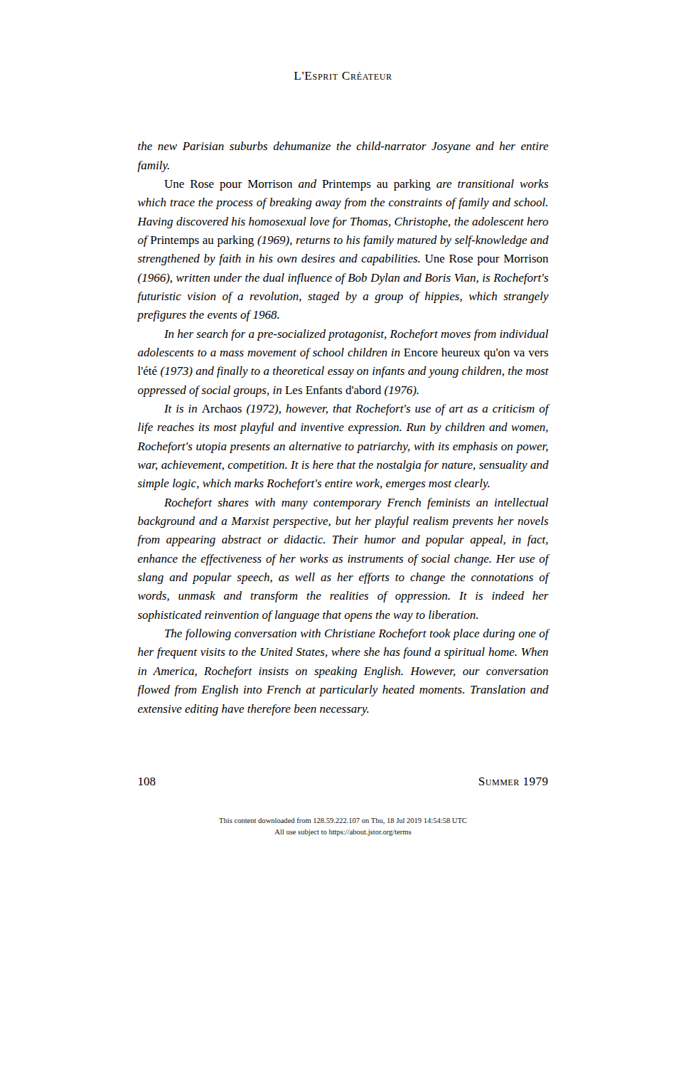L'Esprit Créateur
the new Parisian suburbs dehumanize the child-narrator Josyane and her entire family.
Une Rose pour Morrison and Printemps au parking are transitional works which trace the process of breaking away from the constraints of family and school. Having discovered his homosexual love for Thomas, Christophe, the adolescent hero of Printemps au parking (1969), returns to his family matured by self-knowledge and strengthened by faith in his own desires and capabilities. Une Rose pour Morrison (1966), written under the dual influence of Bob Dylan and Boris Vian, is Rochefort's futuristic vision of a revolution, staged by a group of hippies, which strangely prefigures the events of 1968.
In her search for a pre-socialized protagonist, Rochefort moves from individual adolescents to a mass movement of school children in Encore heureux qu'on va vers l'été (1973) and finally to a theoretical essay on infants and young children, the most oppressed of social groups, in Les Enfants d'abord (1976).
It is in Archaos (1972), however, that Rochefort's use of art as a criticism of life reaches its most playful and inventive expression. Run by children and women, Rochefort's utopia presents an alternative to patriarchy, with its emphasis on power, war, achievement, competition. It is here that the nostalgia for nature, sensuality and simple logic, which marks Rochefort's entire work, emerges most clearly.
Rochefort shares with many contemporary French feminists an intellectual background and a Marxist perspective, but her playful realism prevents her novels from appearing abstract or didactic. Their humor and popular appeal, in fact, enhance the effectiveness of her works as instruments of social change. Her use of slang and popular speech, as well as her efforts to change the connotations of words, unmask and transform the realities of oppression. It is indeed her sophisticated reinvention of language that opens the way to liberation.
The following conversation with Christiane Rochefort took place during one of her frequent visits to the United States, where she has found a spiritual home. When in America, Rochefort insists on speaking English. However, our conversation flowed from English into French at particularly heated moments. Translation and extensive editing have therefore been necessary.
108 Summer 1979
This content downloaded from 128.59.222.107 on Thu, 18 Jul 2019 14:54:58 UTC
All use subject to https://about.jstor.org/terms